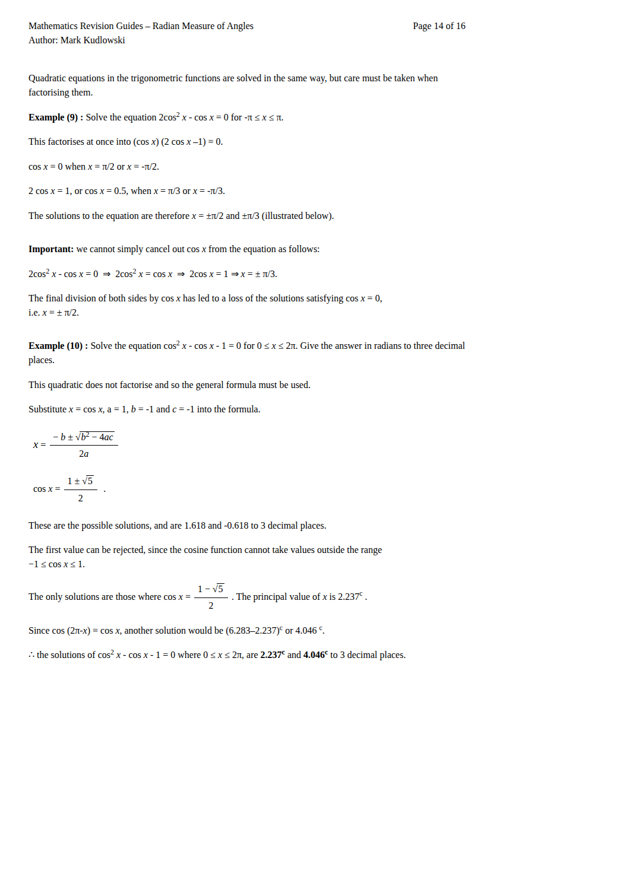Mathematics Revision Guides – Radian Measure of Angles
Page 14 of 16
Author: Mark Kudlowski
Quadratic equations in the trigonometric functions are solved in the same way, but care must be taken when factorising them.
Example (9) : Solve the equation 2cos2 x - cos x = 0 for -π ≤ x ≤ π.
This factorises at once into (cos x) (2 cos x –1) = 0.
cos x = 0 when x = π/2 or x = -π/2.
2 cos x = 1, or cos x = 0.5, when x = π/3 or x = -π/3.
The solutions to the equation are therefore x = ±π/2 and ±π/3 (illustrated below).
Important: we cannot simply cancel out cos x from the equation as follows:
2cos2 x - cos x = 0 ⇒ 2cos2 x = cos x ⇒ 2cos x = 1 ⇒ x = ± π/3.
The final division of both sides by cos x has led to a loss of the solutions satisfying cos x = 0,
i.e. x = ± π/2.
Example (10) : Solve the equation cos2 x - cos x - 1 = 0 for 0 ≤ x ≤ 2π. Give the answer in radians to three decimal places.
This quadratic does not factorise and so the general formula must be used.
Substitute x = cos x, a = 1, b = -1 and c = -1 into the formula.
x = − b ± √b2 − 4ac 2a
cos x = 1 ± √5 2 .
These are the possible solutions, and are 1.618 and -0.618 to 3 decimal places.
The first value can be rejected, since the cosine function cannot take values outside the range
−1 ≤ cos x ≤ 1.
The only solutions are those where cos x = 1 − √5 2 . The principal value of x is 2.237c .
Since cos (2π-x) = cos x, another solution would be (6.283–2.237)c or 4.046 c.
∴ the solutions of cos2 x - cos x - 1 = 0 where 0 ≤ x ≤ 2π, are 2.237c and 4.046c to 3 decimal places.